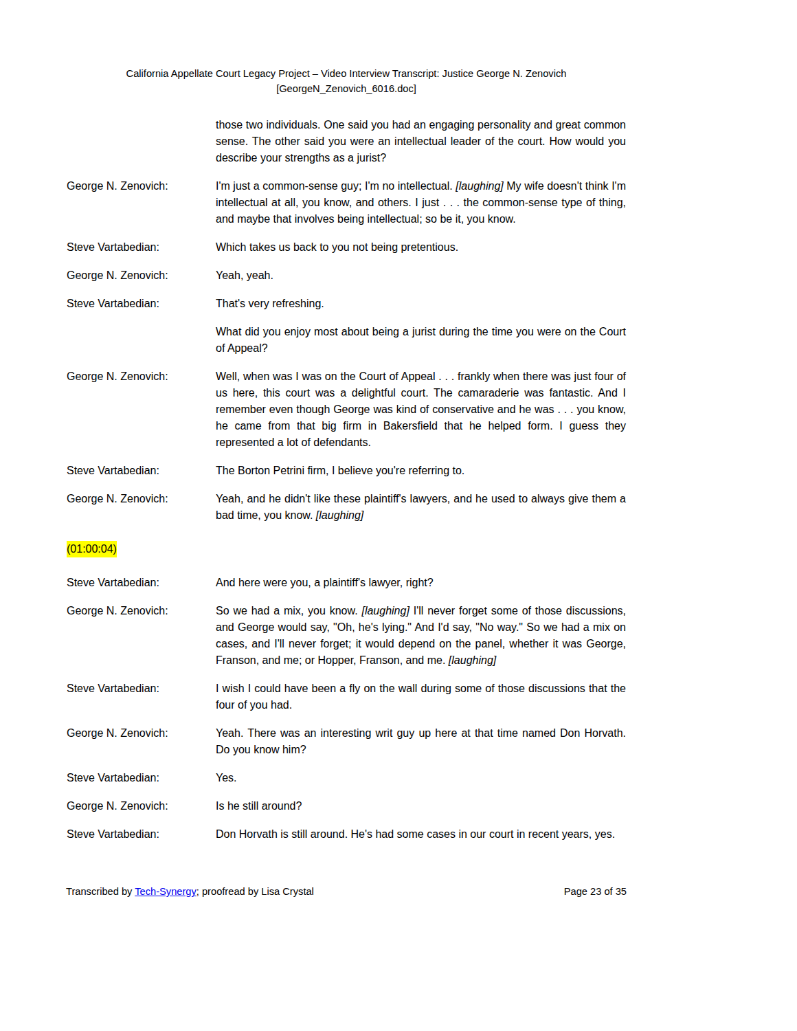California Appellate Court Legacy Project – Video Interview Transcript: Justice George N. Zenovich
[GeorgeN_Zenovich_6016.doc]
| | those two individuals. One said you had an engaging personality and great common sense. The other said you were an intellectual leader of the court. How would you describe your strengths as a jurist? |
| George N. Zenovich: | I'm just a common-sense guy; I'm no intellectual. [laughing] My wife doesn't think I'm intellectual at all, you know, and others. I just . . . the common-sense type of thing, and maybe that involves being intellectual; so be it, you know. |
| Steve Vartabedian: | Which takes us back to you not being pretentious. |
| George N. Zenovich: | Yeah, yeah. |
| Steve Vartabedian: | That's very refreshing. |
| | What did you enjoy most about being a jurist during the time you were on the Court of Appeal? |
| George N. Zenovich: | Well, when was I was on the Court of Appeal . . . frankly when there was just four of us here, this court was a delightful court. The camaraderie was fantastic. And I remember even though George was kind of conservative and he was . . . you know, he came from that big firm in Bakersfield that he helped form. I guess they represented a lot of defendants. |
| Steve Vartabedian: | The Borton Petrini firm, I believe you're referring to. |
| George N. Zenovich: | Yeah, and he didn't like these plaintiff's lawyers, and he used to always give them a bad time, you know. [laughing] |
| (01:00:04) |
| Steve Vartabedian: | And here were you, a plaintiff's lawyer, right? |
| George N. Zenovich: | So we had a mix, you know. [laughing] I'll never forget some of those discussions, and George would say, "Oh, he's lying." And I'd say, "No way." So we had a mix on cases, and I'll never forget; it would depend on the panel, whether it was George, Franson, and me; or Hopper, Franson, and me. [laughing] |
| Steve Vartabedian: | I wish I could have been a fly on the wall during some of those discussions that the four of you had. |
| George N. Zenovich: | Yeah. There was an interesting writ guy up here at that time named Don Horvath. Do you know him? |
| Steve Vartabedian: | Yes. |
| George N. Zenovich: | Is he still around? |
| Steve Vartabedian: | Don Horvath is still around. He's had some cases in our court in recent years, yes. |
Transcribed by Tech-Synergy; proofread by Lisa Crystal Page 23 of 35